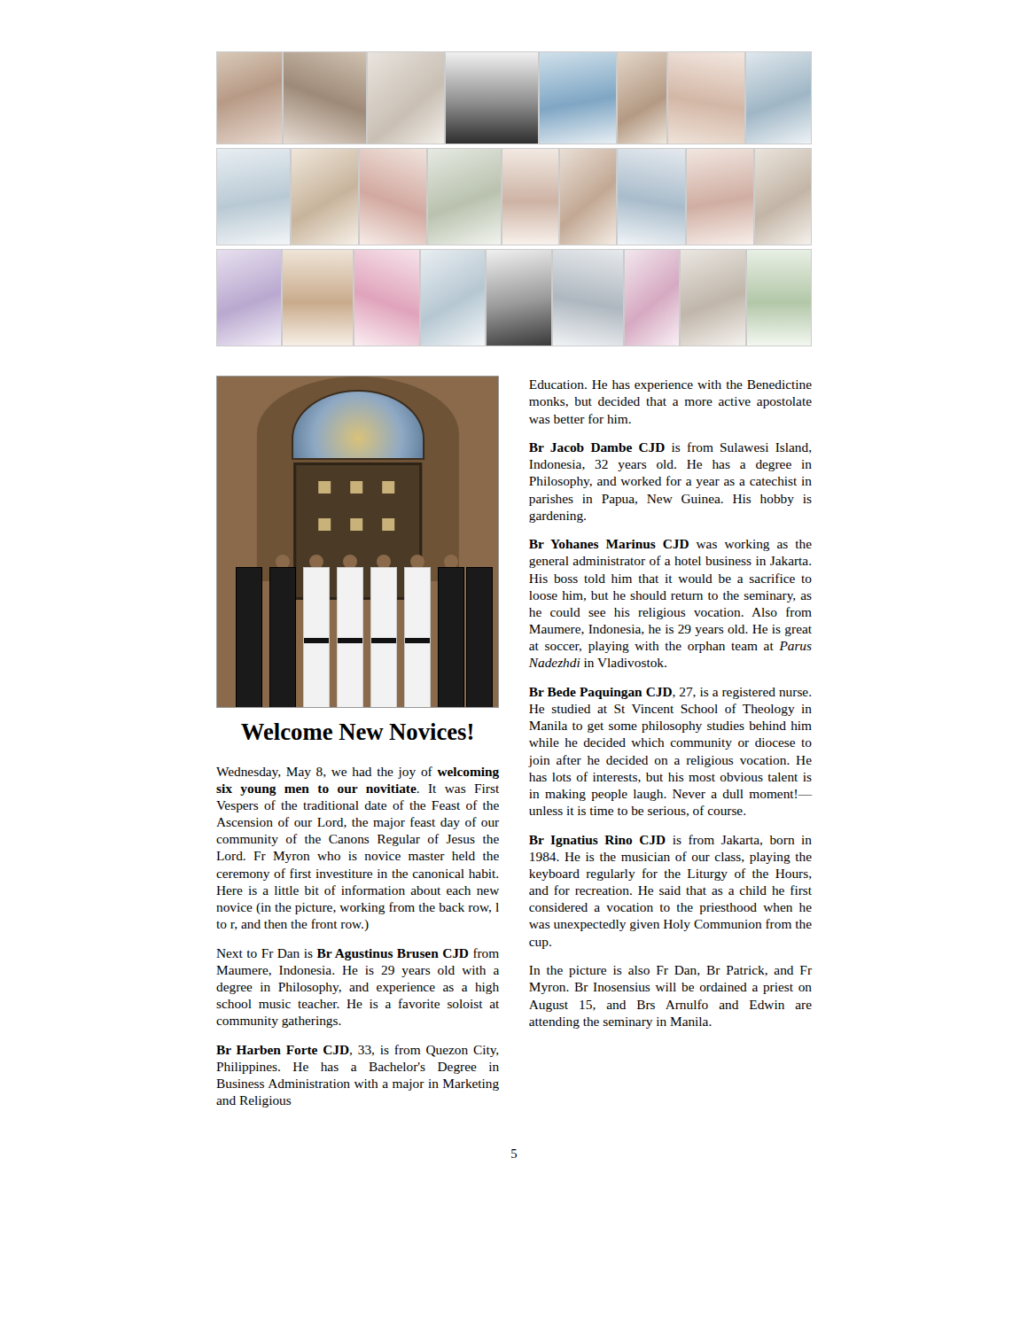Welcome New Novices!
Wednesday, May 8, we had the joy of welcoming six young men to our novitiate. It was First Vespers of the traditional date of the Feast of the Ascension of our Lord, the major feast day of our community of the Canons Regular of Jesus the Lord. Fr Myron who is novice master held the ceremony of first investiture in the canonical habit. Here is a little bit of information about each new novice (in the picture, working from the back row, l to r, and then the front row.)
Next to Fr Dan is Br Agustinus Brusen CJD from Maumere, Indonesia. He is 29 years old with a degree in Philosophy, and experience as a high school music teacher. He is a favorite soloist at community gatherings.
Br Harben Forte CJD, 33, is from Quezon City, Philippines. He has a Bachelor's Degree in Business Administration with a major in Marketing and Religious
Education. He has experience with the Benedictine monks, but decided that a more active apostolate was better for him.
Br Jacob Dambe CJD is from Sulawesi Island, Indonesia, 32 years old. He has a degree in Philosophy, and worked for a year as a catechist in parishes in Papua, New Guinea. His hobby is gardening.
Br Yohanes Marinus CJD was working as the general administrator of a hotel business in Jakarta. His boss told him that it would be a sacrifice to loose him, but he should return to the seminary, as he could see his religious vocation. Also from Maumere, Indonesia, he is 29 years old. He is great at soccer, playing with the orphan team at Parus Nadezhdi in Vladivostok.
Br Bede Paquingan CJD, 27, is a registered nurse. He studied at St Vincent School of Theology in Manila to get some philosophy studies behind him while he decided which community or diocese to join after he decided on a religious vocation. He has lots of interests, but his most obvious talent is in making people laugh. Never a dull moment!—unless it is time to be serious, of course.
Br Ignatius Rino CJD is from Jakarta, born in 1984. He is the musician of our class, playing the keyboard regularly for the Liturgy of the Hours, and for recreation. He said that as a child he first considered a vocation to the priesthood when he was unexpectedly given Holy Communion from the cup.
In the picture is also Fr Dan, Br Patrick, and Fr Myron. Br Inosensius will be ordained a priest on August 15, and Brs Arnulfo and Edwin are attending the seminary in Manila.
5